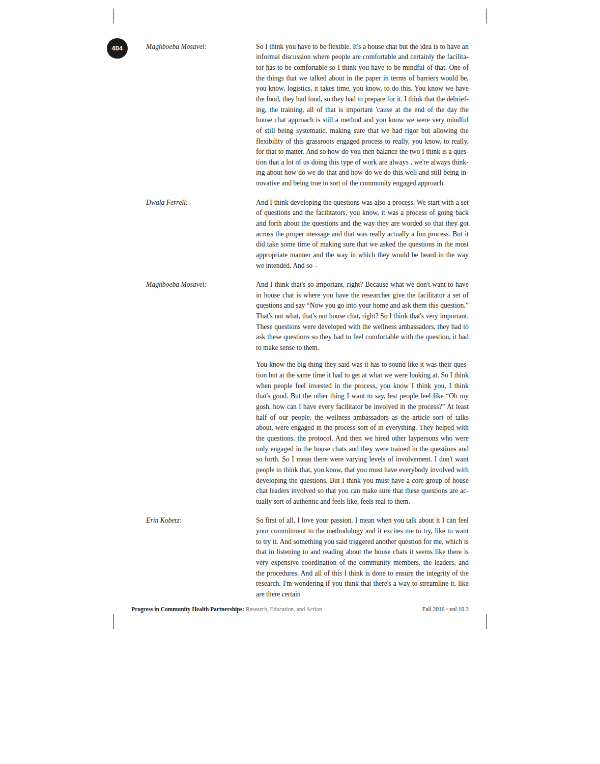404
Maghboeba Mosavel:
So I think you have to be flexible. It's a house chat but the idea is to have an informal discussion where people are comfortable and certainly the facilitator has to be comfortable so I think you have to be mindful of that. One of the things that we talked about in the paper in terms of barriers would be, you know, logistics, it takes time, you know, to do this. You know we have the food, they had food, so they had to prepare for it. I think that the debriefing, the training, all of that is important 'cause at the end of the day the house chat approach is still a method and you know we were very mindful of still being systematic, making sure that we had rigor but allowing the flexibility of this grassroots engaged process to really, you know, to really, for that to matter. And so how do you then balance the two I think is a question that a lot of us doing this type of work are always , we're always thinking about how do we do that and how do we do this well and still being innovative and being true to sort of the community engaged approach.
Dwala Ferrell:
And I think developing the questions was also a process. We start with a set of questions and the facilitators, you know, it was a process of going back and forth about the questions and the way they are worded so that they got across the proper message and that was really actually a fun process. But it did take some time of making sure that we asked the questions in the most appropriate manner and the way in which they would be heard in the way we intended. And so –
Maghboeba Mosavel:
And I think that's so important, right? Because what we don't want to have in house chat is where you have the researcher give the facilitator a set of questions and say “Now you go into your home and ask them this question.” That's not what, that's not house chat, right? So I think that's very important. These questions were developed with the wellness ambassadors, they had to ask these questions so they had to feel comfortable with the question, it had to make sense to them.
You know the big thing they said was it has to sound like it was their question but at the same time it had to get at what we were looking at. So I think when people feel invested in the process, you know I think you, I think that's good. But the other thing I want to say, lest people feel like “Oh my gosh, how can I have every facilitator be involved in the process?” At least half of our people, the wellness ambassadors as the article sort of talks about, were engaged in the process sort of in everything. They helped with the questions, the protocol. And then we hired other laypersons who were only engaged in the house chats and they were trained in the questions and so forth. So I mean there were varying levels of involvement. I don't want people to think that, you know, that you must have everybody involved with developing the questions. But I think you must have a core group of house chat leaders involved so that you can make sure that these questions are actually sort of authentic and feels like, feels real to them.
Erin Kobetz:
So first of all, I love your passion. I mean when you talk about it I can feel your commitment to the methodology and it excites me to try, like to want to try it. And something you said triggered another question for me, which is that in listening to and reading about the house chats it seems like there is very expensive coordination of the community members, the leaders, and the procedures. And all of this I think is done to ensure the integrity of the research. I'm wondering if you think that there's a way to streamline it, like are there certain
Progress in Community Health Partnerships: Research, Education, and Action
Fall 2016 • vol 10.3